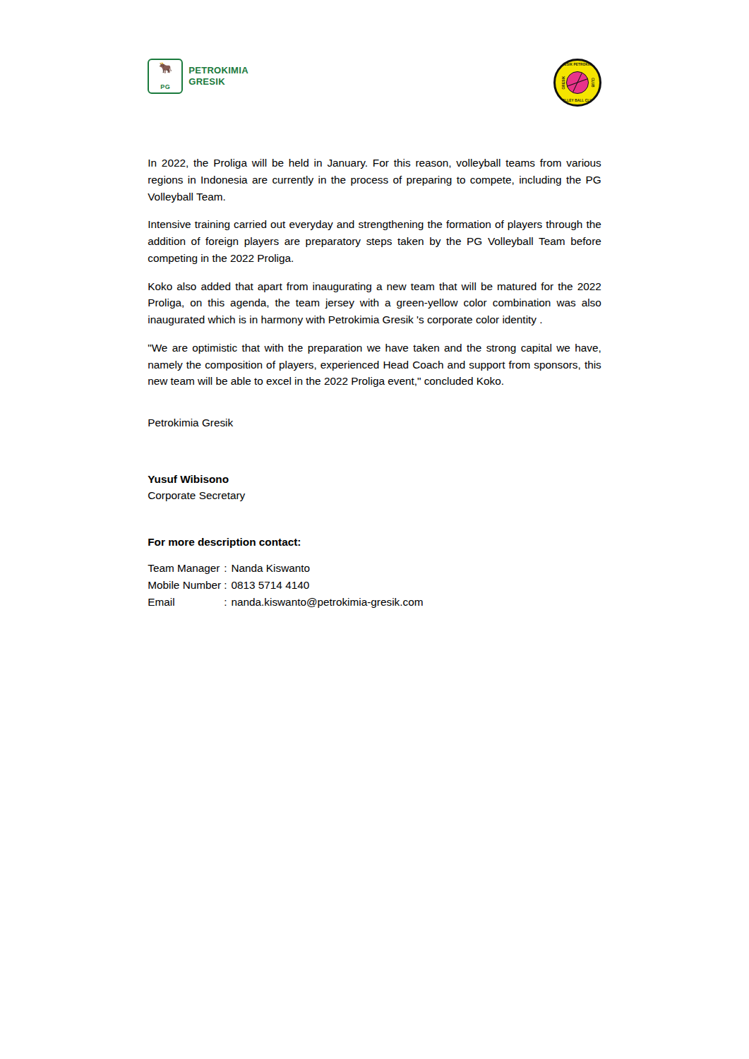🐂 PG
PETROKIMIA
GRESIK
GRESIK PETROKIMIA
VOLLEY BALL CLUB
GRESIK
CLUB
In 2022, the Proliga will be held in January. For this reason, volleyball teams from various regions in Indonesia are currently in the process of preparing to compete, including the PG Volleyball Team.
Intensive training carried out everyday and strengthening the formation of players through the addition of foreign players are preparatory steps taken by the PG Volleyball Team before competing in the 2022 Proliga.
Koko also added that apart from inaugurating a new team that will be matured for the 2022 Proliga, on this agenda, the team jersey with a green-yellow color combination was also inaugurated which is in harmony with Petrokimia Gresik 's corporate color identity .
"We are optimistic that with the preparation we have taken and the strong capital we have, namely the composition of players, experienced Head Coach and support from sponsors, this new team will be able to excel in the 2022 Proliga event," concluded Koko.
Petrokimia Gresik
Yusuf Wibisono
Corporate Secretary
For more description contact:
| Team Manager | : | Nanda Kiswanto |
| Mobile Number | : | 0813 5714 4140 |
| Email | : | nanda.kiswanto@petrokimia-gresik.com |